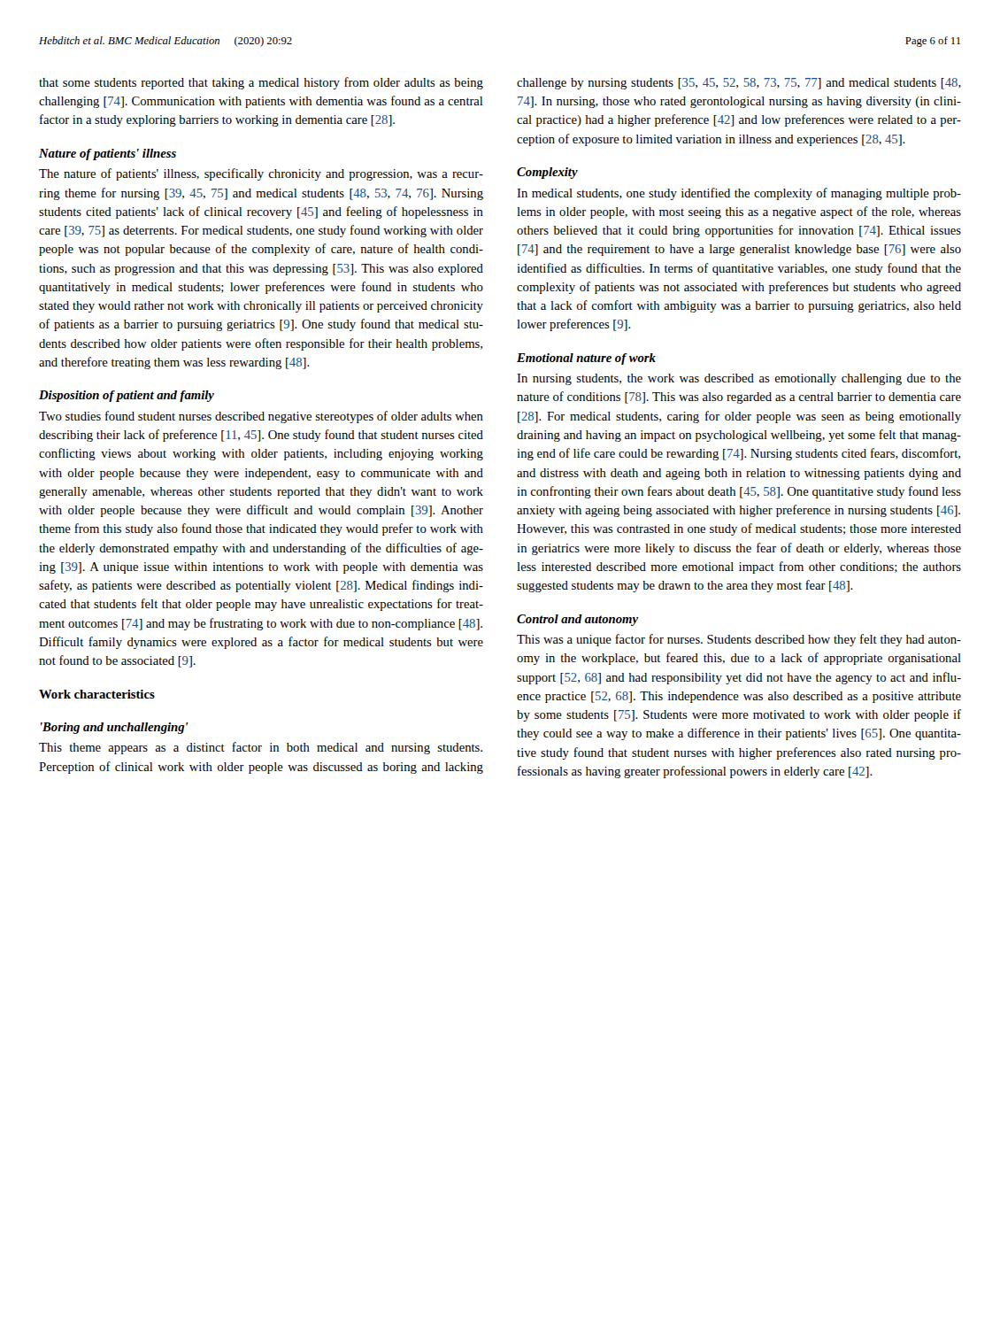Hebditch et al. BMC Medical Education (2020) 20:92
Page 6 of 11
that some students reported that taking a medical history from older adults as being challenging [74]. Communication with patients with dementia was found as a central factor in a study exploring barriers to working in dementia care [28].
Nature of patients' illness
The nature of patients' illness, specifically chronicity and progression, was a recurring theme for nursing [39, 45, 75] and medical students [48, 53, 74, 76]. Nursing students cited patients' lack of clinical recovery [45] and feeling of hopelessness in care [39, 75] as deterrents. For medical students, one study found working with older people was not popular because of the complexity of care, nature of health conditions, such as progression and that this was depressing [53]. This was also explored quantitatively in medical students; lower preferences were found in students who stated they would rather not work with chronically ill patients or perceived chronicity of patients as a barrier to pursuing geriatrics [9]. One study found that medical students described how older patients were often responsible for their health problems, and therefore treating them was less rewarding [48].
Disposition of patient and family
Two studies found student nurses described negative stereotypes of older adults when describing their lack of preference [11, 45]. One study found that student nurses cited conflicting views about working with older patients, including enjoying working with older people because they were independent, easy to communicate with and generally amenable, whereas other students reported that they didn't want to work with older people because they were difficult and would complain [39]. Another theme from this study also found those that indicated they would prefer to work with the elderly demonstrated empathy with and understanding of the difficulties of ageing [39]. A unique issue within intentions to work with people with dementia was safety, as patients were described as potentially violent [28]. Medical findings indicated that students felt that older people may have unrealistic expectations for treatment outcomes [74] and may be frustrating to work with due to non-compliance [48]. Difficult family dynamics were explored as a factor for medical students but were not found to be associated [9].
Work characteristics
'Boring and unchallenging'
This theme appears as a distinct factor in both medical and nursing students. Perception of clinical work with older people was discussed as boring and lacking challenge by nursing students [35, 45, 52, 58, 73, 75, 77] and medical students [48, 74]. In nursing, those who rated gerontological nursing as having diversity (in clinical practice) had a higher preference [42] and low preferences were related to a perception of exposure to limited variation in illness and experiences [28, 45].
Complexity
In medical students, one study identified the complexity of managing multiple problems in older people, with most seeing this as a negative aspect of the role, whereas others believed that it could bring opportunities for innovation [74]. Ethical issues [74] and the requirement to have a large generalist knowledge base [76] were also identified as difficulties. In terms of quantitative variables, one study found that the complexity of patients was not associated with preferences but students who agreed that a lack of comfort with ambiguity was a barrier to pursuing geriatrics, also held lower preferences [9].
Emotional nature of work
In nursing students, the work was described as emotionally challenging due to the nature of conditions [78]. This was also regarded as a central barrier to dementia care [28]. For medical students, caring for older people was seen as being emotionally draining and having an impact on psychological wellbeing, yet some felt that managing end of life care could be rewarding [74]. Nursing students cited fears, discomfort, and distress with death and ageing both in relation to witnessing patients dying and in confronting their own fears about death [45, 58]. One quantitative study found less anxiety with ageing being associated with higher preference in nursing students [46]. However, this was contrasted in one study of medical students; those more interested in geriatrics were more likely to discuss the fear of death or elderly, whereas those less interested described more emotional impact from other conditions; the authors suggested students may be drawn to the area they most fear [48].
Control and autonomy
This was a unique factor for nurses. Students described how they felt they had autonomy in the workplace, but feared this, due to a lack of appropriate organisational support [52, 68] and had responsibility yet did not have the agency to act and influence practice [52, 68]. This independence was also described as a positive attribute by some students [75]. Students were more motivated to work with older people if they could see a way to make a difference in their patients' lives [65]. One quantitative study found that student nurses with higher preferences also rated nursing professionals as having greater professional powers in elderly care [42].